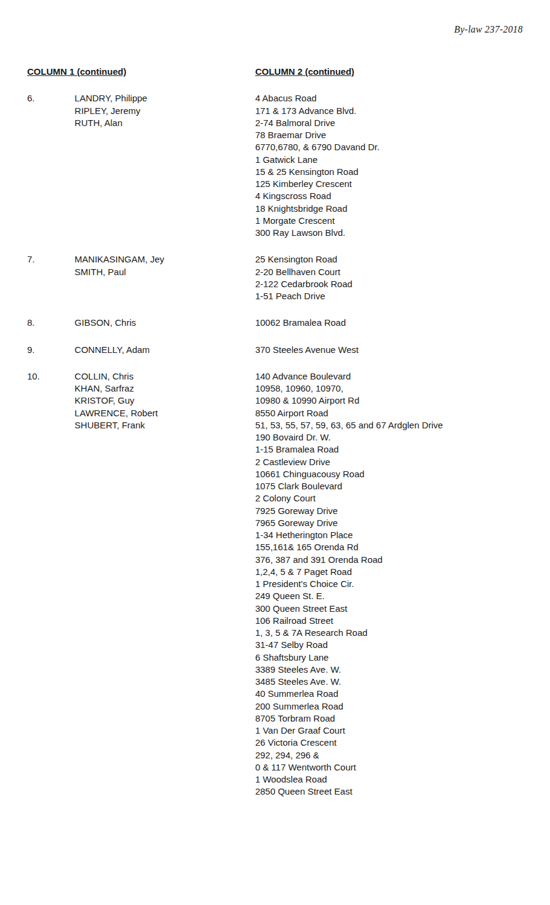By-law 237-2018
| COLUMN 1 (continued) | COLUMN 2 (continued) |
| --- | --- |
| 6. | LANDRY, Philippe RIPLEY, Jeremy RUTH, Alan | 4 Abacus Road 171 & 173 Advance Blvd. 2-74 Balmoral Drive 78 Braemar Drive 6770,6780, & 6790 Davand Dr. 1 Gatwick Lane 15 & 25 Kensington Road 125 Kimberley Crescent 4 Kingscross Road 18 Knightsbridge Road 1 Morgate Crescent 300 Ray Lawson Blvd. |
| 7. | MANIKASINGAM, Jey SMITH, Paul | 25 Kensington Road 2-20 Bellhaven Court 2-122 Cedarbrook Road 1-51 Peach Drive |
| 8. | GIBSON, Chris | 10062 Bramalea Road |
| 9. | CONNELLY, Adam | 370 Steeles Avenue West |
| 10. | COLLIN, Chris KHAN, Sarfraz KRISTOF, Guy LAWRENCE, Robert SHUBERT, Frank | 140 Advance Boulevard 10958, 10960, 10970, 10980 & 10990 Airport Rd 8550 Airport Road 51, 53, 55, 57, 59, 63, 65 and 67 Ardglen Drive 190 Bovaird Dr. W. 1-15 Bramalea Road 2 Castleview Drive 10661 Chinguacousy Road 1075 Clark Boulevard 2 Colony Court 7925 Goreway Drive 7965 Goreway Drive 1-34 Hetherington Place 155,161& 165 Orenda Rd 376, 387 and 391 Orenda Road 1,2,4, 5 & 7 Paget Road 1 President's Choice Cir. 249 Queen St. E. 300 Queen Street East 106 Railroad Street 1, 3, 5 & 7A Research Road 31-47 Selby Road 6 Shaftsbury Lane 3389 Steeles Ave. W. 3485 Steeles Ave. W. 40 Summerlea Road 200 Summerlea Road 8705 Torbram Road 1 Van Der Graaf Court 26 Victoria Crescent 292, 294, 296 & 0 & 117 Wentworth Court 1 Woodslea Road 2850 Queen Street East |